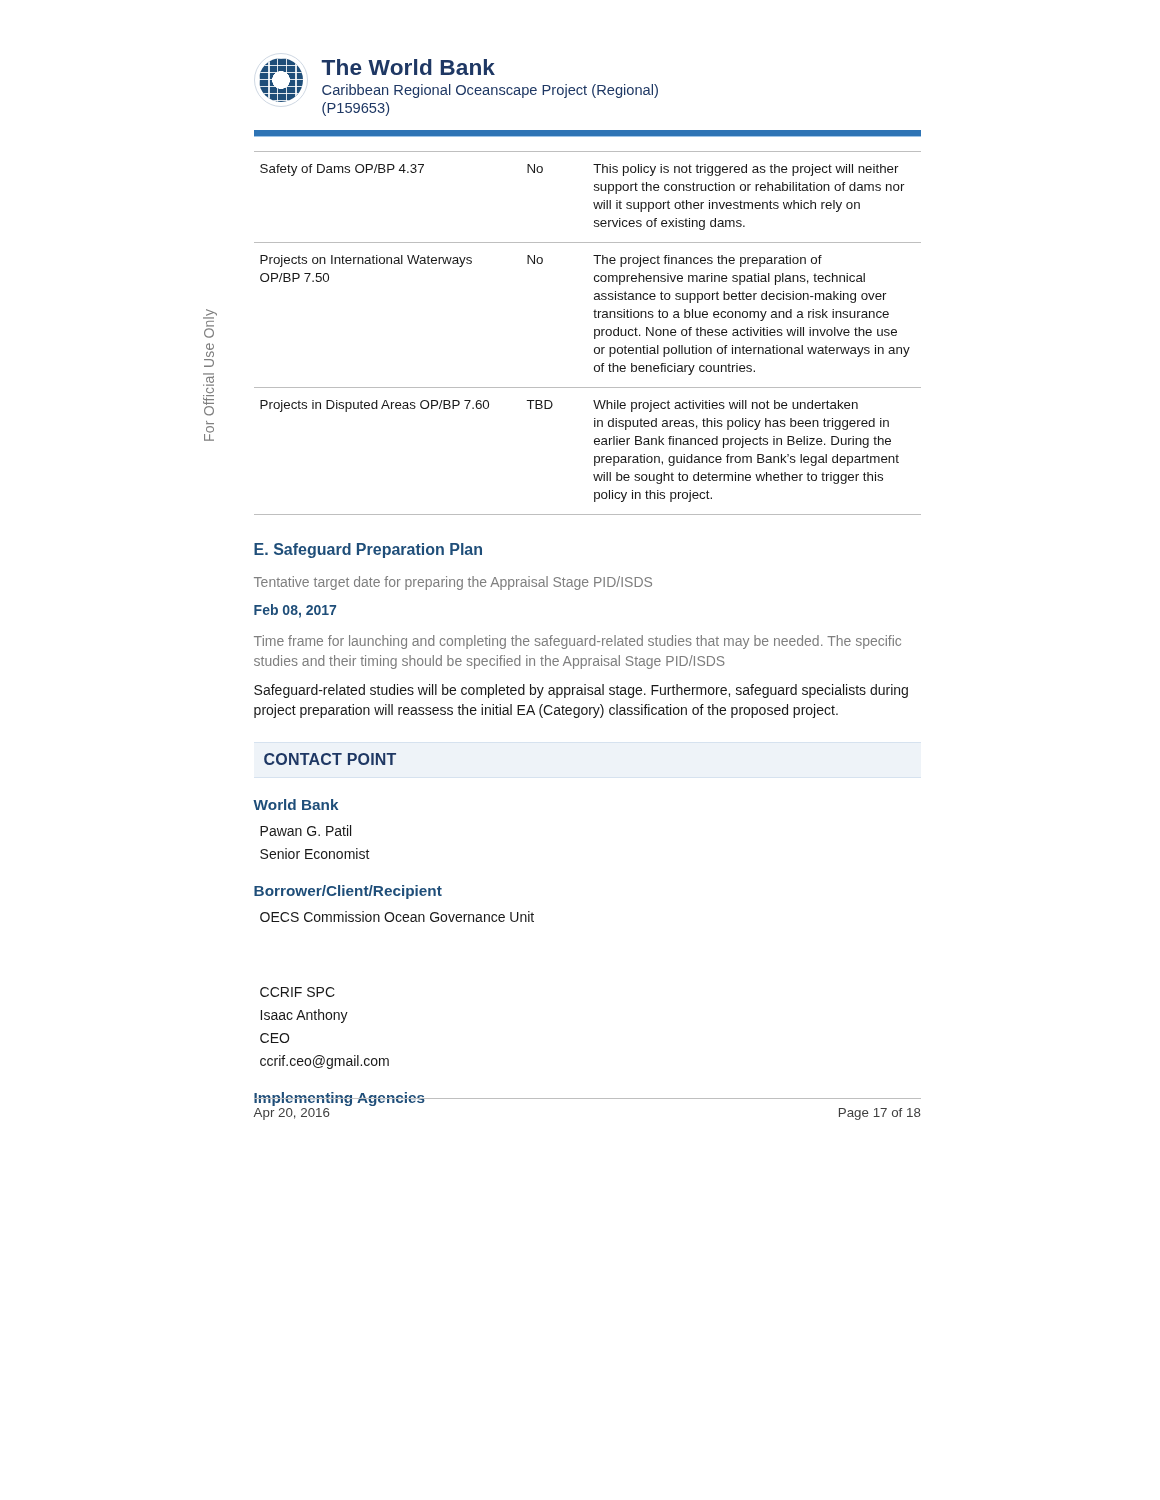For Official Use Only
The World Bank
Caribbean Regional Oceanscape Project (Regional)
(P159653)
| Safety of Dams OP/BP 4.37 | No | This policy is not triggered as the project will neither support the construction or rehabilitation of dams nor will it support other investments which rely on services of existing dams. |
| Projects on International Waterways OP/BP 7.50 | No | The project finances the preparation of comprehensive marine spatial plans, technical assistance to support better decision-making over transitions to a blue economy and a risk insurance product. None of these activities will involve the use or potential pollution of international waterways in any of the beneficiary countries. |
| Projects in Disputed Areas OP/BP 7.60 | TBD | While project activities will not be undertaken in disputed areas, this policy has been triggered in earlier Bank financed projects in Belize. During the preparation, guidance from Bank’s legal department will be sought to determine whether to trigger this policy in this project. |
E. Safeguard Preparation Plan
Tentative target date for preparing the Appraisal Stage PID/ISDS
Feb 08, 2017
Time frame for launching and completing the safeguard-related studies that may be needed. The specific studies and their timing should be specified in the Appraisal Stage PID/ISDS
Safeguard-related studies will be completed by appraisal stage. Furthermore, safeguard specialists during project preparation will reassess the initial EA (Category) classification of the proposed project.
CONTACT POINT
World Bank
Pawan G. Patil
Senior Economist
Borrower/Client/Recipient
OECS Commission Ocean Governance Unit
CCRIF SPC
Isaac Anthony
CEO
ccrif.ceo@gmail.com
Implementing Agencies
Apr 20, 2016
Page 17 of 18